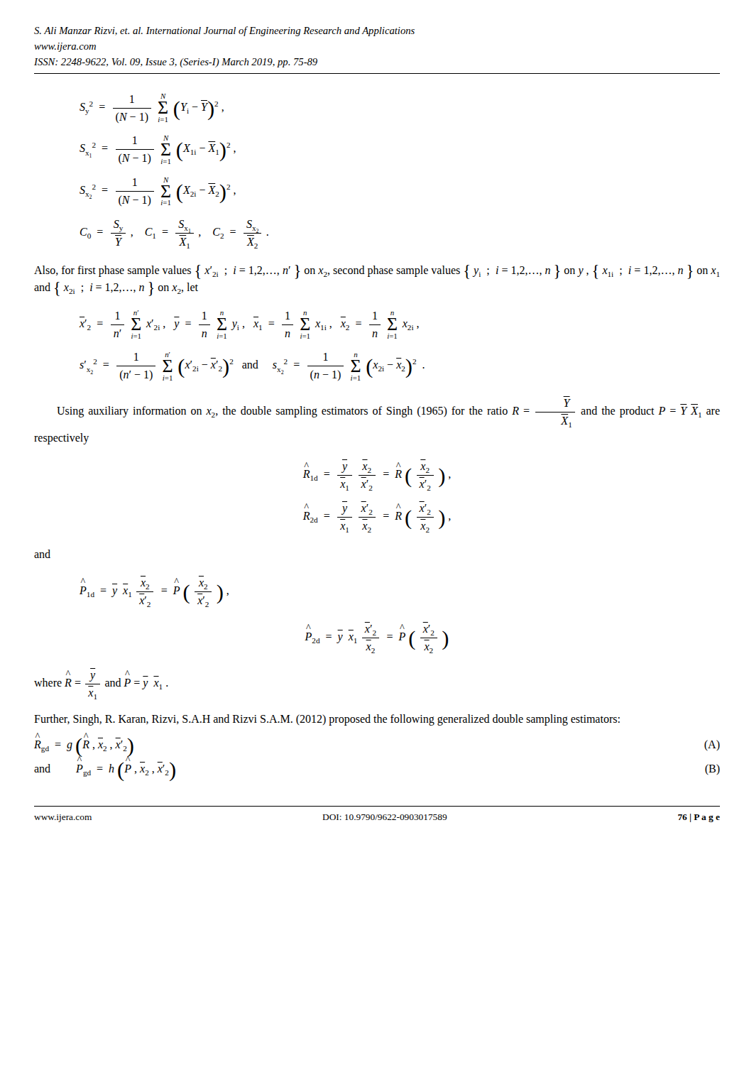S. Ali Manzar Rizvi, et. al. International Journal of Engineering Research and Applications www.ijera.com ISSN: 2248-9622, Vol. 09, Issue 3, (Series-I) March 2019, pp. 75-89
Sy2 = 1(N − 1) NΣi=1 (Yi − Y)2 ,
Sx12 = 1(N − 1) NΣi=1 (X1i − X1)2 ,
Sx22 = 1(N − 1) NΣi=1 (X2i − X2)2 ,
C0 = Sy Y , C1 = Sx1 X1 , C2 = Sx2 X2 .
Also, for first phase sample values { x′2i ; i = 1,2,…, n′ } on x2, second phase sample values { yi ; i = 1,2,…, n } on y , { x1i ; i = 1,2,…, n } on x1 and { x2i ; i = 1,2,…, n } on x2, let
x′2 = 1 n′ n′Σi=1 x′2i , y = 1 n nΣi=1 yi , x1 = 1 n nΣi=1 x1i , x2 = 1 n nΣi=1 x2i ,
s′x22 = 1(n′ − 1) n′Σi=1 (x′2i − x′2)2 and sx22 = 1(n − 1) nΣi=1 (x2i − x2)2 .
Using auxiliary information on x2, the double sampling estimators of Singh (1965) for the ratio R = YX1 and the product P = Y X1 are respectively
R1d = yx1 x2 x′2 = R ( x2 x′2 ) ,
R2d = yx1 x′2 x2 = R ( x′2 x2 ) ,
and
P1d = y x1 x2 x′2 = P ( x2 x′2 ) ,
P2d = y x1 x′2 x2 = P ( x′2 x2 )
where R = yx1 and P = y x1 .
Further, Singh, R. Karan, Rizvi, S.A.H and Rizvi S.A.M. (2012) proposed the following generalized double sampling estimators:
Rgd = g (R , x2 , x′2) (A)
and Pgd = h (P , x2 , x′2) (B)
www.ijera.com DOI: 10.9790/9622-0903017589 76 | P a g e